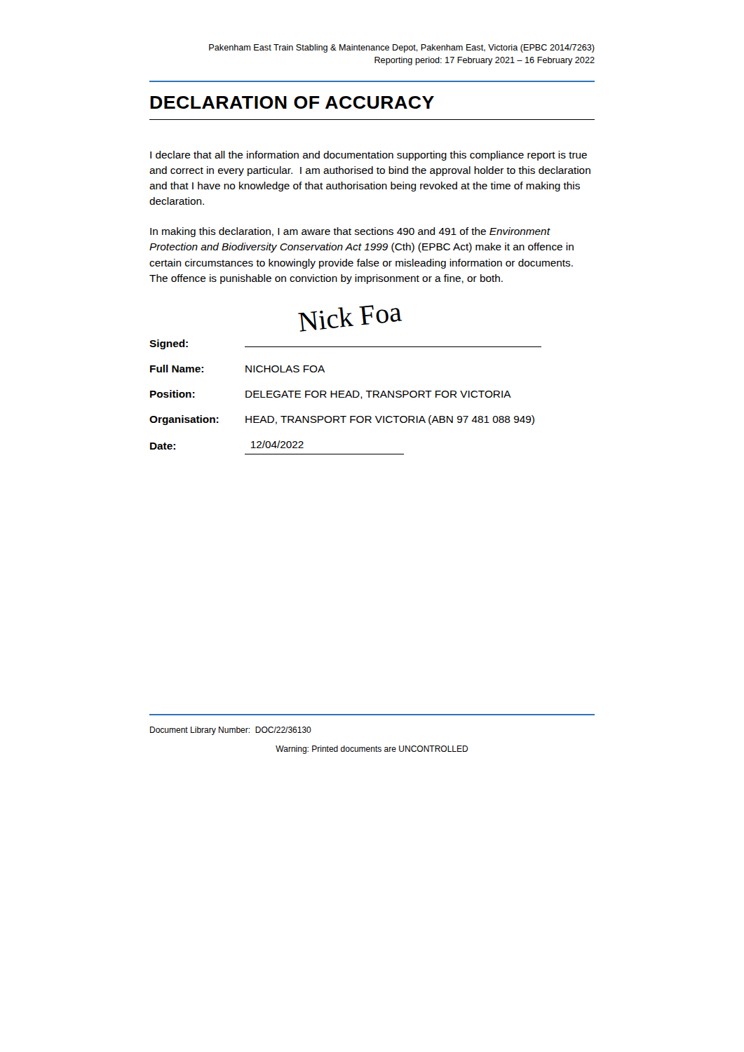Pakenham East Train Stabling & Maintenance Depot, Pakenham East, Victoria (EPBC 2014/7263)
Reporting period: 17 February 2021 – 16 February 2022
DECLARATION OF ACCURACY
I declare that all the information and documentation supporting this compliance report is true and correct in every particular. I am authorised to bind the approval holder to this declaration and that I have no knowledge of that authorisation being revoked at the time of making this declaration.
In making this declaration, I am aware that sections 490 and 491 of the Environment Protection and Biodiversity Conservation Act 1999 (Cth) (EPBC Act) make it an offence in certain circumstances to knowingly provide false or misleading information or documents. The offence is punishable on conviction by imprisonment or a fine, or both.
Nick Foa
| Signed: | |
| Full Name: | NICHOLAS FOA |
| Position: | DELEGATE FOR HEAD, TRANSPORT FOR VICTORIA |
| Organisation: | HEAD, TRANSPORT FOR VICTORIA (ABN 97 481 088 949) |
| Date: | 12/04/2022 |
Document Library Number: DOC/22/36130
Warning: Printed documents are UNCONTROLLED